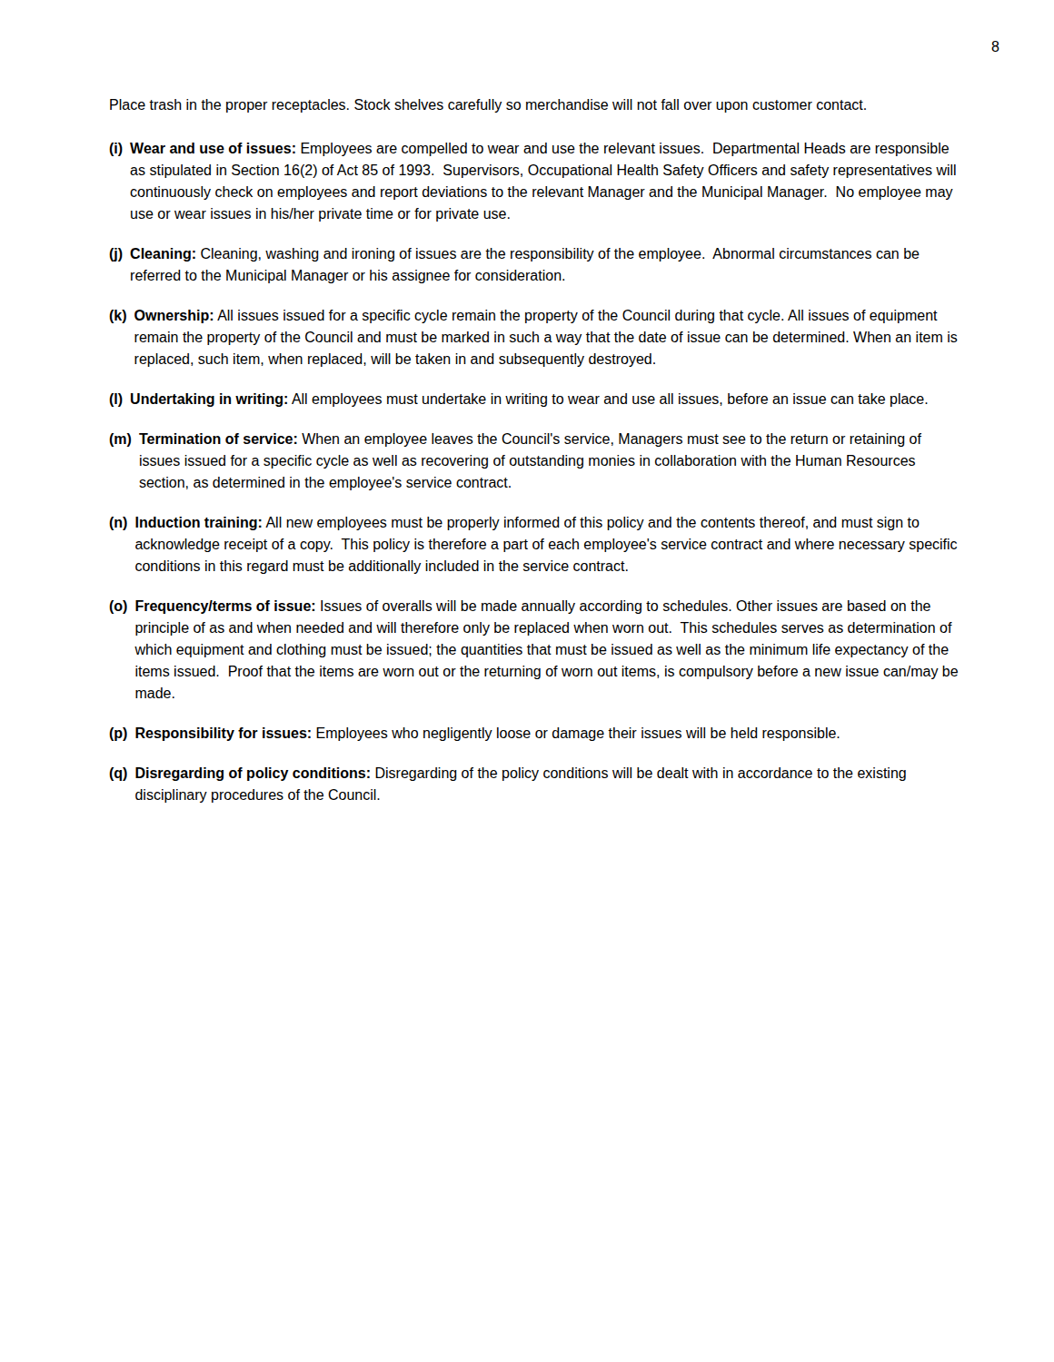8
Place trash in the proper receptacles. Stock shelves carefully so merchandise will not fall over upon customer contact.
(i)
Wear and use of issues: Employees are compelled to wear and use the relevant issues. Departmental Heads are responsible as stipulated in Section 16(2) of Act 85 of 1993. Supervisors, Occupational Health Safety Officers and safety representatives will continuously check on employees and report deviations to the relevant Manager and the Municipal Manager. No employee may use or wear issues in his/her private time or for private use.
(j)
Cleaning: Cleaning, washing and ironing of issues are the responsibility of the employee. Abnormal circumstances can be referred to the Municipal Manager or his assignee for consideration.
(k)
Ownership: All issues issued for a specific cycle remain the property of the Council during that cycle. All issues of equipment remain the property of the Council and must be marked in such a way that the date of issue can be determined. When an item is replaced, such item, when replaced, will be taken in and subsequently destroyed.
(l)
Undertaking in writing: All employees must undertake in writing to wear and use all issues, before an issue can take place.
(m)
Termination of service: When an employee leaves the Council's service, Managers must see to the return or retaining of issues issued for a specific cycle as well as recovering of outstanding monies in collaboration with the Human Resources section, as determined in the employee's service contract.
(n)
Induction training: All new employees must be properly informed of this policy and the contents thereof, and must sign to acknowledge receipt of a copy. This policy is therefore a part of each employee's service contract and where necessary specific conditions in this regard must be additionally included in the service contract.
(o)
Frequency/terms of issue: Issues of overalls will be made annually according to schedules. Other issues are based on the principle of as and when needed and will therefore only be replaced when worn out. This schedules serves as determination of which equipment and clothing must be issued; the quantities that must be issued as well as the minimum life expectancy of the items issued. Proof that the items are worn out or the returning of worn out items, is compulsory before a new issue can/may be made.
(p)
Responsibility for issues: Employees who negligently loose or damage their issues will be held responsible.
(q)
Disregarding of policy conditions: Disregarding of the policy conditions will be dealt with in accordance to the existing disciplinary procedures of the Council.